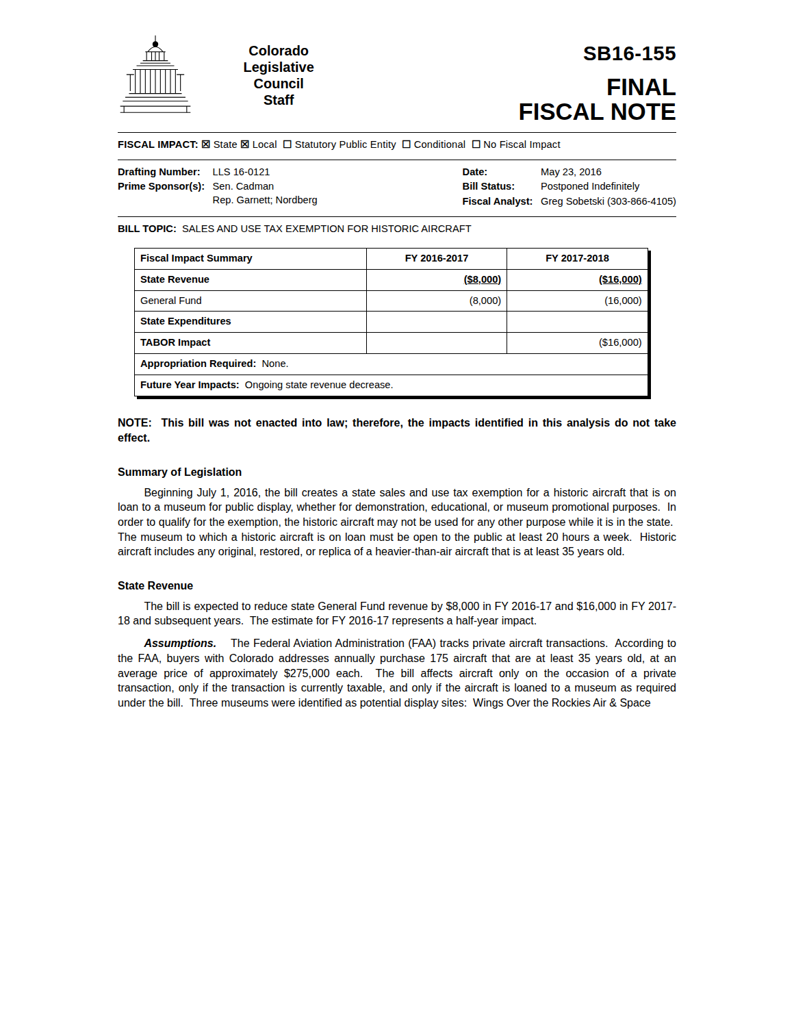Colorado
Legislative
Council
Staff
SB16-155
FINAL
FISCAL NOTE
FISCAL IMPACT: ☒ State ☒ Local ☐ Statutory Public Entity ☐ Conditional ☐ No Fiscal Impact
Drafting Number:
LLS 16-0121
Prime Sponsor(s):
Sen. Cadman
Rep. Garnett; Nordberg
Date:
May 23, 2016
Bill Status:
Postponed Indefinitely
Fiscal Analyst:
Greg Sobetski (303-866-4105)
BILL TOPIC: SALES AND USE TAX EXEMPTION FOR HISTORIC AIRCRAFT
| Fiscal Impact Summary | FY 2016-2017 | FY 2017-2018 |
| --- | --- | --- |
| State Revenue | ($8,000) | ($16,000) |
| General Fund | (8,000) | (16,000) |
| State Expenditures | | |
| TABOR Impact | | ($16,000) |
| Appropriation Required: None. |
| Future Year Impacts: Ongoing state revenue decrease. |
NOTE: This bill was not enacted into law; therefore, the impacts identified in this analysis do not take effect.
Summary of Legislation
Beginning July 1, 2016, the bill creates a state sales and use tax exemption for a historic aircraft that is on loan to a museum for public display, whether for demonstration, educational, or museum promotional purposes. In order to qualify for the exemption, the historic aircraft may not be used for any other purpose while it is in the state. The museum to which a historic aircraft is on loan must be open to the public at least 20 hours a week. Historic aircraft includes any original, restored, or replica of a heavier-than-air aircraft that is at least 35 years old.
State Revenue
The bill is expected to reduce state General Fund revenue by $8,000 in FY 2016-17 and $16,000 in FY 2017-18 and subsequent years. The estimate for FY 2016-17 represents a half-year impact.
Assumptions. The Federal Aviation Administration (FAA) tracks private aircraft transactions. According to the FAA, buyers with Colorado addresses annually purchase 175 aircraft that are at least 35 years old, at an average price of approximately $275,000 each. The bill affects aircraft only on the occasion of a private transaction, only if the transaction is currently taxable, and only if the aircraft is loaned to a museum as required under the bill. Three museums were identified as potential display sites: Wings Over the Rockies Air & Space